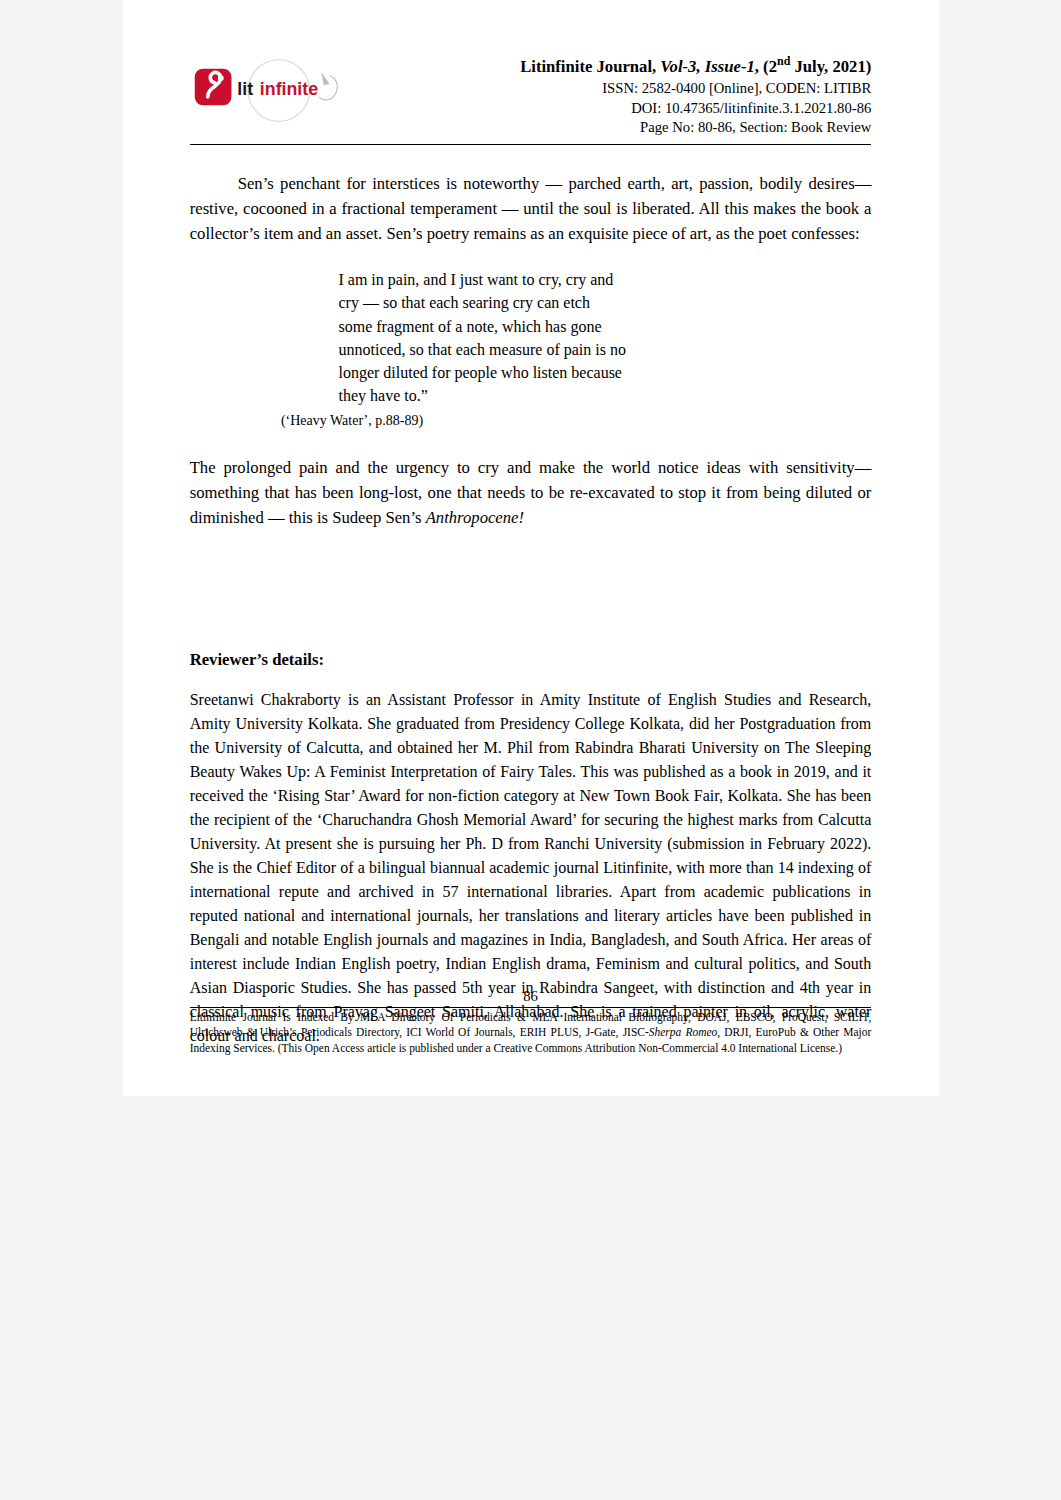lit infinite
Litinfinite Journal, Vol-3, Issue-1, (2nd July, 2021)
ISSN: 2582-0400 [Online], CODEN: LITIBR
DOI: 10.47365/litinfinite.3.1.2021.80-86
Page No: 80-86, Section: Book Review
Sen’s penchant for interstices is noteworthy — parched earth, art, passion, bodily desires— restive, cocooned in a fractional temperament — until the soul is liberated. All this makes the book a collector’s item and an asset. Sen’s poetry remains as an exquisite piece of art, as the poet confesses:
I am in pain, and I just want to cry, cry and
cry — so that each searing cry can etch
some fragment of a note, which has gone
unnoticed, so that each measure of pain is no
longer diluted for people who listen because
they have to.”
(‘Heavy Water’, p.88-89)
The prolonged pain and the urgency to cry and make the world notice ideas with sensitivity— something that has been long-lost, one that needs to be re-excavated to stop it from being diluted or diminished — this is Sudeep Sen’s Anthropocene!
Reviewer’s details:
Sreetanwi Chakraborty is an Assistant Professor in Amity Institute of English Studies and Research, Amity University Kolkata. She graduated from Presidency College Kolkata, did her Postgraduation from the University of Calcutta, and obtained her M. Phil from Rabindra Bharati University on The Sleeping Beauty Wakes Up: A Feminist Interpretation of Fairy Tales. This was published as a book in 2019, and it received the ‘Rising Star’ Award for non-fiction category at New Town Book Fair, Kolkata. She has been the recipient of the ‘Charuchandra Ghosh Memorial Award’ for securing the highest marks from Calcutta University. At present she is pursuing her Ph. D from Ranchi University (submission in February 2022). She is the Chief Editor of a bilingual biannual academic journal Litinfinite, with more than 14 indexing of international repute and archived in 57 international libraries. Apart from academic publications in reputed national and international journals, her translations and literary articles have been published in Bengali and notable English journals and magazines in India, Bangladesh, and South Africa. Her areas of interest include Indian English poetry, Indian English drama, Feminism and cultural politics, and South Asian Diasporic Studies. She has passed 5th year in Rabindra Sangeet, with distinction and 4th year in classical music from Prayag Sangeet Samiti, Allahabad. She is a trained painter in oil, acrylic, water colour and charcoal.
86
Litinfinite Journal Is Indexed By MLA Directory Of Periodicals & MLA International Bibliography, DOAJ, EBSCO, ProQuest, SCILIT, Ulrichsweb & Ulrich’s Periodicals Directory, ICI World Of Journals, ERIH PLUS, J-Gate, JISC-Sherpa Romeo, DRJI, EuroPub & Other Major Indexing Services. (This Open Access article is published under a Creative Commons Attribution Non-Commercial 4.0 International License.)